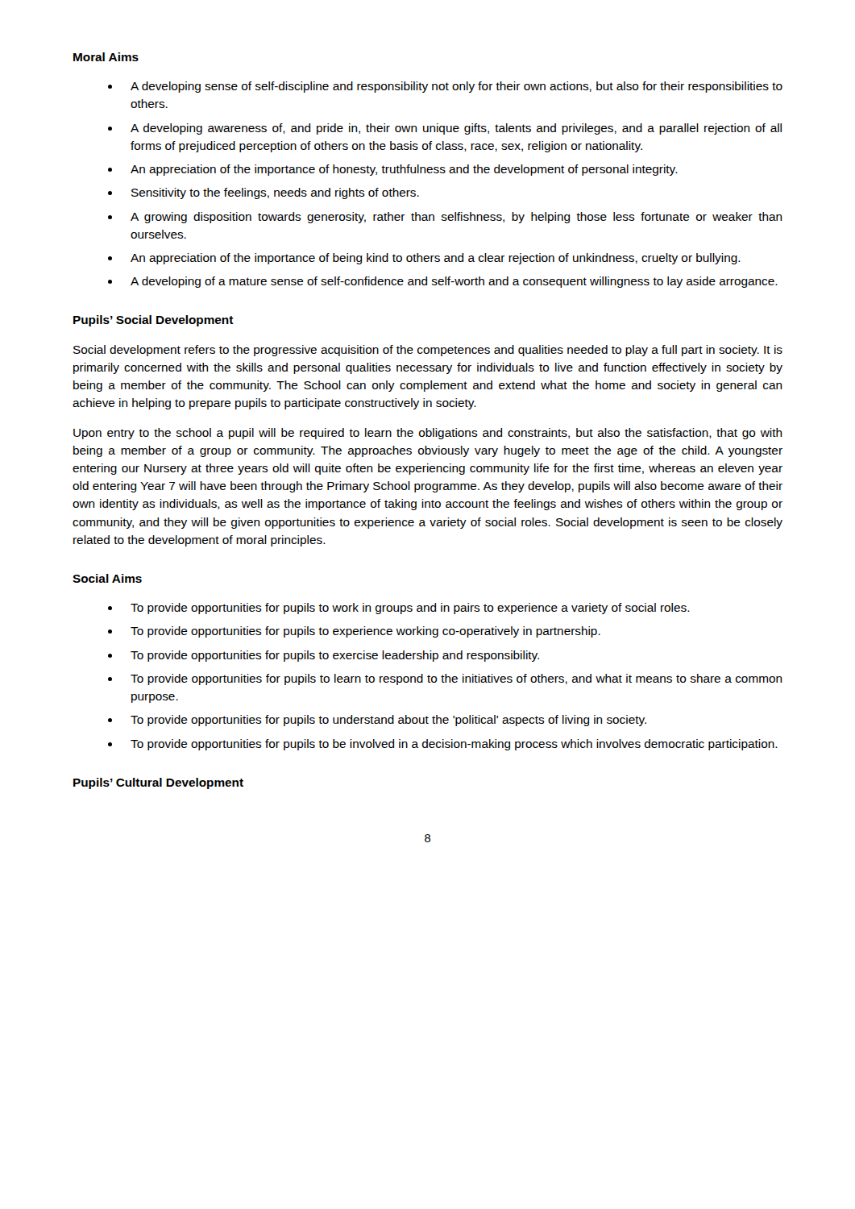Moral Aims
A developing sense of self-discipline and responsibility not only for their own actions, but also for their responsibilities to others.
A developing awareness of, and pride in, their own unique gifts, talents and privileges, and a parallel rejection of all forms of prejudiced perception of others on the basis of class, race, sex, religion or nationality.
An appreciation of the importance of honesty, truthfulness and the development of personal integrity.
Sensitivity to the feelings, needs and rights of others.
A growing disposition towards generosity, rather than selfishness, by helping those less fortunate or weaker than ourselves.
An appreciation of the importance of being kind to others and a clear rejection of unkindness, cruelty or bullying.
A developing of a mature sense of self-confidence and self-worth and a consequent willingness to lay aside arrogance.
Pupils’ Social Development
Social development refers to the progressive acquisition of the competences and qualities needed to play a full part in society. It is primarily concerned with the skills and personal qualities necessary for individuals to live and function effectively in society by being a member of the community. The School can only complement and extend what the home and society in general can achieve in helping to prepare pupils to participate constructively in society.
Upon entry to the school a pupil will be required to learn the obligations and constraints, but also the satisfaction, that go with being a member of a group or community. The approaches obviously vary hugely to meet the age of the child. A youngster entering our Nursery at three years old will quite often be experiencing community life for the first time, whereas an eleven year old entering Year 7 will have been through the Primary School programme. As they develop, pupils will also become aware of their own identity as individuals, as well as the importance of taking into account the feelings and wishes of others within the group or community, and they will be given opportunities to experience a variety of social roles. Social development is seen to be closely related to the development of moral principles.
Social Aims
To provide opportunities for pupils to work in groups and in pairs to experience a variety of social roles.
To provide opportunities for pupils to experience working co-operatively in partnership.
To provide opportunities for pupils to exercise leadership and responsibility.
To provide opportunities for pupils to learn to respond to the initiatives of others, and what it means to share a common purpose.
To provide opportunities for pupils to understand about the 'political' aspects of living in society.
To provide opportunities for pupils to be involved in a decision-making process which involves democratic participation.
Pupils’ Cultural Development
8